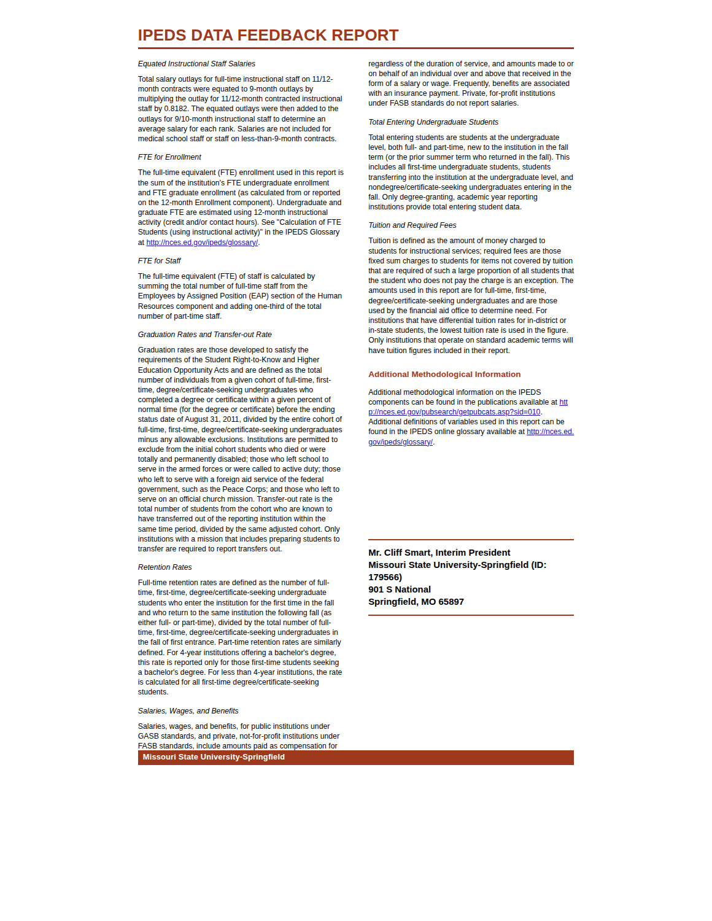IPEDS DATA FEEDBACK REPORT
Equated Instructional Staff Salaries
Total salary outlays for full-time instructional staff on 11/12-month contracts were equated to 9-month outlays by multiplying the outlay for 11/12-month contracted instructional staff by 0.8182. The equated outlays were then added to the outlays for 9/10-month instructional staff to determine an average salary for each rank. Salaries are not included for medical school staff or staff on less-than-9-month contracts.
FTE for Enrollment
The full-time equivalent (FTE) enrollment used in this report is the sum of the institution's FTE undergraduate enrollment and FTE graduate enrollment (as calculated from or reported on the 12-month Enrollment component). Undergraduate and graduate FTE are estimated using 12-month instructional activity (credit and/or contact hours). See "Calculation of FTE Students (using instructional activity)" in the IPEDS Glossary at http://nces.ed.gov/ipeds/glossary/.
FTE for Staff
The full-time equivalent (FTE) of staff is calculated by summing the total number of full-time staff from the Employees by Assigned Position (EAP) section of the Human Resources component and adding one-third of the total number of part-time staff.
Graduation Rates and Transfer-out Rate
Graduation rates are those developed to satisfy the requirements of the Student Right-to-Know and Higher Education Opportunity Acts and are defined as the total number of individuals from a given cohort of full-time, first-time, degree/certificate-seeking undergraduates who completed a degree or certificate within a given percent of normal time (for the degree or certificate) before the ending status date of August 31, 2011, divided by the entire cohort of full-time, first-time, degree/certificate-seeking undergraduates minus any allowable exclusions. Institutions are permitted to exclude from the initial cohort students who died or were totally and permanently disabled; those who left school to serve in the armed forces or were called to active duty; those who left to serve with a foreign aid service of the federal government, such as the Peace Corps; and those who left to serve on an official church mission. Transfer-out rate is the total number of students from the cohort who are known to have transferred out of the reporting institution within the same time period, divided by the same adjusted cohort. Only institutions with a mission that includes preparing students to transfer are required to report transfers out.
Retention Rates
Full-time retention rates are defined as the number of full-time, first-time, degree/certificate-seeking undergraduate students who enter the institution for the first time in the fall and who return to the same institution the following fall (as either full- or part-time), divided by the total number of full-time, first-time, degree/certificate-seeking undergraduates in the fall of first entrance. Part-time retention rates are similarly defined. For 4-year institutions offering a bachelor's degree, this rate is reported only for those first-time students seeking a bachelor's degree. For less than 4-year institutions, the rate is calculated for all first-time degree/certificate-seeking students.
Salaries, Wages, and Benefits
Salaries, wages, and benefits, for public institutions under GASB standards, and private, not-for-profit institutions under FASB standards, include amounts paid as compensation for services to all employees
regardless of the duration of service, and amounts made to or on behalf of an individual over and above that received in the form of a salary or wage. Frequently, benefits are associated with an insurance payment. Private, for-profit institutions under FASB standards do not report salaries.
Total Entering Undergraduate Students
Total entering students are students at the undergraduate level, both full- and part-time, new to the institution in the fall term (or the prior summer term who returned in the fall). This includes all first-time undergraduate students, students transferring into the institution at the undergraduate level, and nondegree/certificate-seeking undergraduates entering in the fall. Only degree-granting, academic year reporting institutions provide total entering student data.
Tuition and Required Fees
Tuition is defined as the amount of money charged to students for instructional services; required fees are those fixed sum charges to students for items not covered by tuition that are required of such a large proportion of all students that the student who does not pay the charge is an exception. The amounts used in this report are for full-time, first-time, degree/certificate-seeking undergraduates and are those used by the financial aid office to determine need. For institutions that have differential tuition rates for in-district or in-state students, the lowest tuition rate is used in the figure. Only institutions that operate on standard academic terms will have tuition figures included in their report.
Additional Methodological Information
Additional methodological information on the IPEDS components can be found in the publications available at http://nces.ed.gov/pubsearch/getpubcats.asp?sid=010.
Additional definitions of variables used in this report can be found in the IPEDS online glossary available at http://nces.ed.gov/ipeds/glossary/.
Mr. Cliff Smart, Interim President
Missouri State University-Springfield (ID: 179566)
901 S National
Springfield, MO 65897
Missouri State University-Springfield